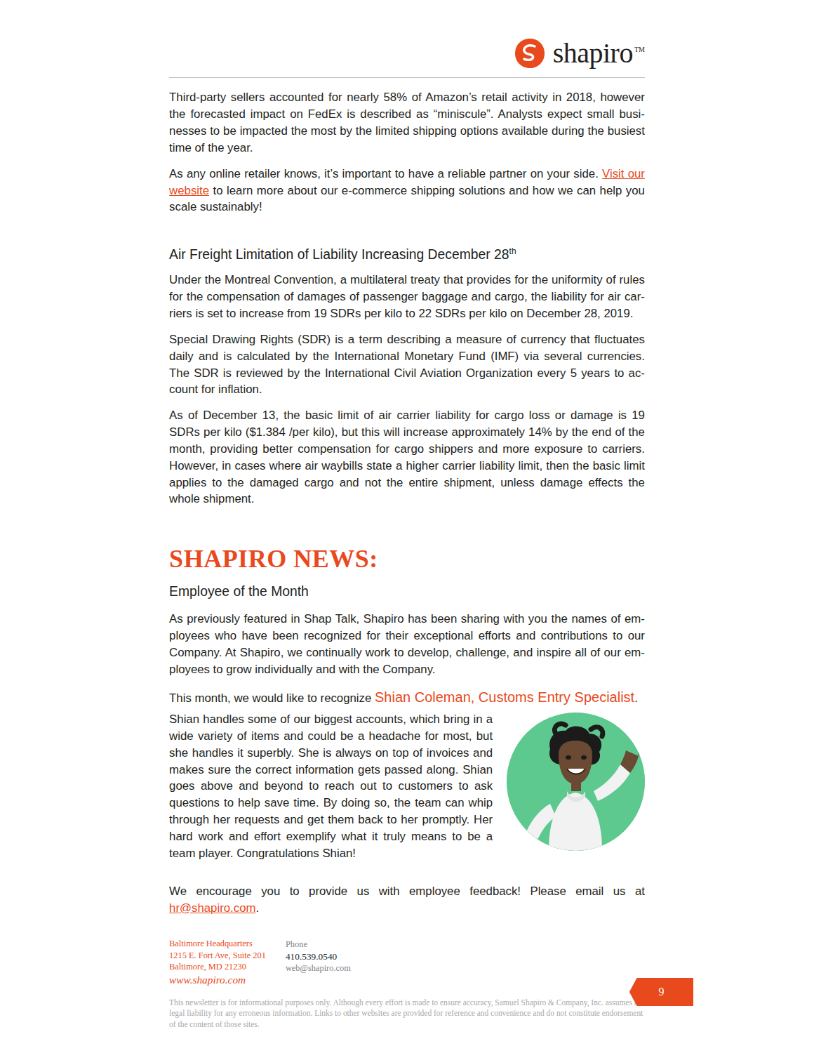shapiroTM
Third-party sellers accounted for nearly 58% of Amazon’s retail activity in 2018, however the forecasted impact on FedEx is described as “miniscule”. Analysts expect small businesses to be impacted the most by the limited shipping options available during the busiest time of the year.
As any online retailer knows, it’s important to have a reliable partner on your side. Visit our website to learn more about our e-commerce shipping solutions and how we can help you scale sustainably!
Air Freight Limitation of Liability Increasing December 28th
Under the Montreal Convention, a multilateral treaty that provides for the uniformity of rules for the compensation of damages of passenger baggage and cargo, the liability for air carriers is set to increase from 19 SDRs per kilo to 22 SDRs per kilo on December 28, 2019.
Special Drawing Rights (SDR) is a term describing a measure of currency that fluctuates daily and is calculated by the International Monetary Fund (IMF) via several currencies. The SDR is reviewed by the International Civil Aviation Organization every 5 years to account for inflation.
As of December 13, the basic limit of air carrier liability for cargo loss or damage is 19 SDRs per kilo ($1.384 /per kilo), but this will increase approximately 14% by the end of the month, providing better compensation for cargo shippers and more exposure to carriers. However, in cases where air waybills state a higher carrier liability limit, then the basic limit applies to the damaged cargo and not the entire shipment, unless damage effects the whole shipment.
SHAPIRO NEWS:
Employee of the Month
As previously featured in Shap Talk, Shapiro has been sharing with you the names of employees who have been recognized for their exceptional efforts and contributions to our Company. At Shapiro, we continually work to develop, challenge, and inspire all of our employees to grow individually and with the Company.
This month, we would like to recognize Shian Coleman, Customs Entry Specialist.
Shian handles some of our biggest accounts, which bring in a wide variety of items and could be a headache for most, but she handles it superbly. She is always on top of invoices and makes sure the correct information gets passed along. Shian goes above and beyond to reach out to customers to ask questions to help save time. By doing so, the team can whip through her requests and get them back to her promptly. Her hard work and effort exemplify what it truly means to be a team player. Congratulations Shian!
We encourage you to provide us with employee feedback! Please email us at hr@shapiro.com.
Baltimore Headquarters
1215 E. Fort Ave, Suite 201
Baltimore, MD 21230 www.shapiro.com
Phone
410.539.0540
web@shapiro.com
9
This newsletter is for informational purposes only. Although every effort is made to ensure accuracy, Samuel Shapiro & Company, Inc. assumes no legal liability for any erroneous information. Links to other websites are provided for reference and convenience and do not constitute endorsement of the content of those sites.